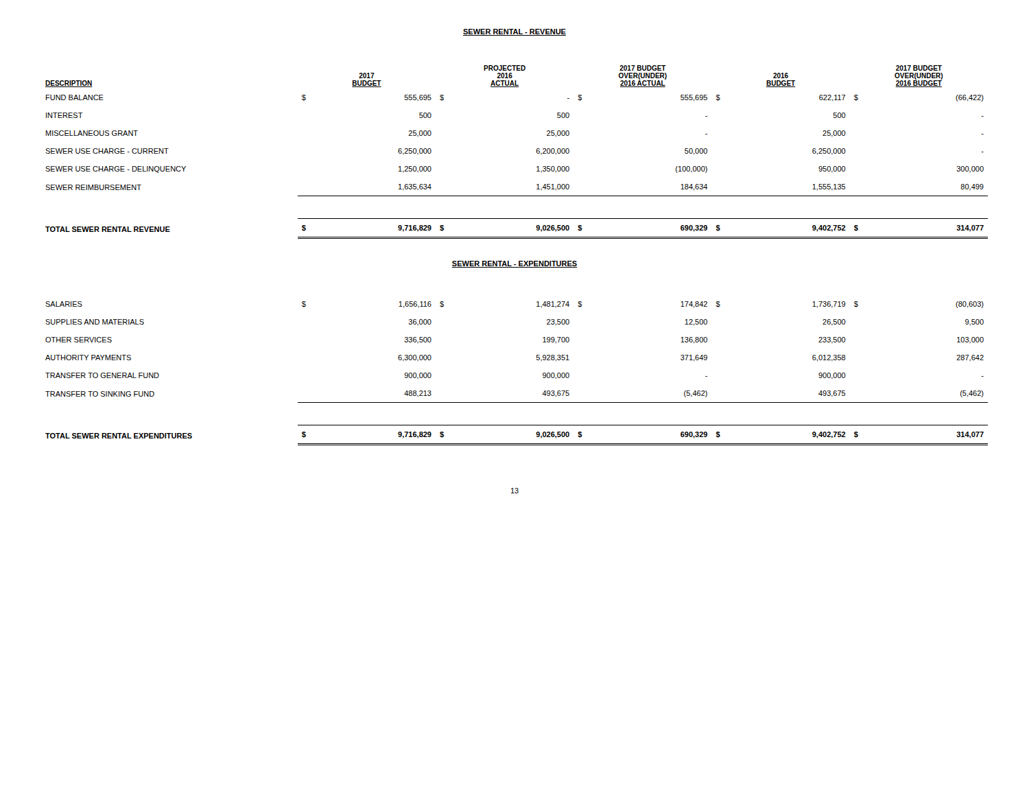SEWER RENTAL - REVENUE
| DESCRIPTION | 2017 BUDGET | PROJECTED 2016 ACTUAL | 2017 BUDGET OVER(UNDER) 2016 ACTUAL | 2016 BUDGET | 2017 BUDGET OVER(UNDER) 2016 BUDGET |
| --- | --- | --- | --- | --- | --- |
| FUND BALANCE | $ | 555,695 | $ | - | $ | 555,695 | $ | 622,117 | $ | (66,422) |
| INTEREST | | 500 | | 500 | | - | | 500 | | - |
| MISCELLANEOUS GRANT | | 25,000 | | 25,000 | | - | | 25,000 | | - |
| SEWER USE CHARGE - CURRENT | | 6,250,000 | | 6,200,000 | | 50,000 | | 6,250,000 | | - |
| SEWER USE CHARGE - DELINQUENCY | | 1,250,000 | | 1,350,000 | | (100,000) | | 950,000 | | 300,000 |
| SEWER REIMBURSEMENT | | 1,635,634 | | 1,451,000 | | 184,634 | | 1,555,135 | | 80,499 |
| TOTAL SEWER RENTAL REVENUE | $ | 9,716,829 | $ | 9,026,500 | $ | 690,329 | $ | 9,402,752 | $ | 314,077 |
SEWER RENTAL - EXPENDITURES
| SALARIES | $ | 1,656,116 | $ | 1,481,274 | $ | 174,842 | $ | 1,736,719 | $ | (80,603) |
| SUPPLIES AND MATERIALS | | 36,000 | | 23,500 | | 12,500 | | 26,500 | | 9,500 |
| OTHER SERVICES | | 336,500 | | 199,700 | | 136,800 | | 233,500 | | 103,000 |
| AUTHORITY PAYMENTS | | 6,300,000 | | 5,928,351 | | 371,649 | | 6,012,358 | | 287,642 |
| TRANSFER TO GENERAL FUND | | 900,000 | | 900,000 | | - | | 900,000 | | - |
| TRANSFER TO SINKING FUND | | 488,213 | | 493,675 | | (5,462) | | 493,675 | | (5,462) |
| TOTAL SEWER RENTAL EXPENDITURES | $ | 9,716,829 | $ | 9,026,500 | $ | 690,329 | $ | 9,402,752 | $ | 314,077 |
13